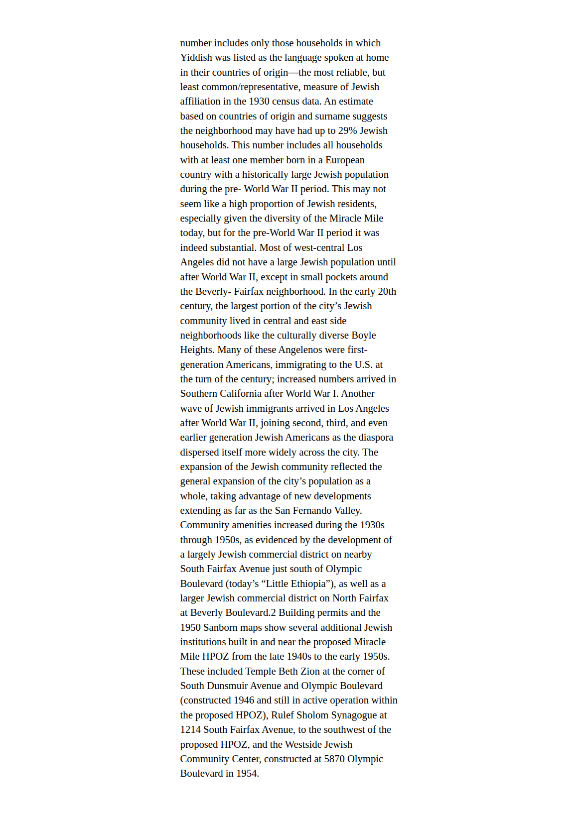number includes only those households in which Yiddish was listed as the language spoken at home in their countries of origin—the most reliable, but least common/representative, measure of Jewish affiliation in the 1930 census data. An estimate based on countries of origin and surname suggests the neighborhood may have had up to 29% Jewish households. This number includes all households with at least one member born in a European country with a historically large Jewish population during the pre- World War II period. This may not seem like a high proportion of Jewish residents, especially given the diversity of the Miracle Mile today, but for the pre-World War II period it was indeed substantial. Most of west-central Los Angeles did not have a large Jewish population until after World War II, except in small pockets around the Beverly- Fairfax neighborhood. In the early 20th century, the largest portion of the city’s Jewish community lived in central and east side neighborhoods like the culturally diverse Boyle Heights. Many of these Angelenos were first-generation Americans, immigrating to the U.S. at the turn of the century; increased numbers arrived in Southern California after World War I. Another wave of Jewish immigrants arrived in Los Angeles after World War II, joining second, third, and even earlier generation Jewish Americans as the diaspora dispersed itself more widely across the city. The expansion of the Jewish community reflected the general expansion of the city’s population as a whole, taking advantage of new developments extending as far as the San Fernando Valley. Community amenities increased during the 1930s through 1950s, as evidenced by the development of a largely Jewish commercial district on nearby South Fairfax Avenue just south of Olympic Boulevard (today’s “Little Ethiopia”), as well as a larger Jewish commercial district on North Fairfax at Beverly Boulevard.2 Building permits and the 1950 Sanborn maps show several additional Jewish institutions built in and near the proposed Miracle Mile HPOZ from the late 1940s to the early 1950s. These included Temple Beth Zion at the corner of South Dunsmuir Avenue and Olympic Boulevard (constructed 1946 and still in active operation within the proposed HPOZ), Rulef Sholom Synagogue at 1214 South Fairfax Avenue, to the southwest of the proposed HPOZ, and the Westside Jewish Community Center, constructed at 5870 Olympic Boulevard in 1954.